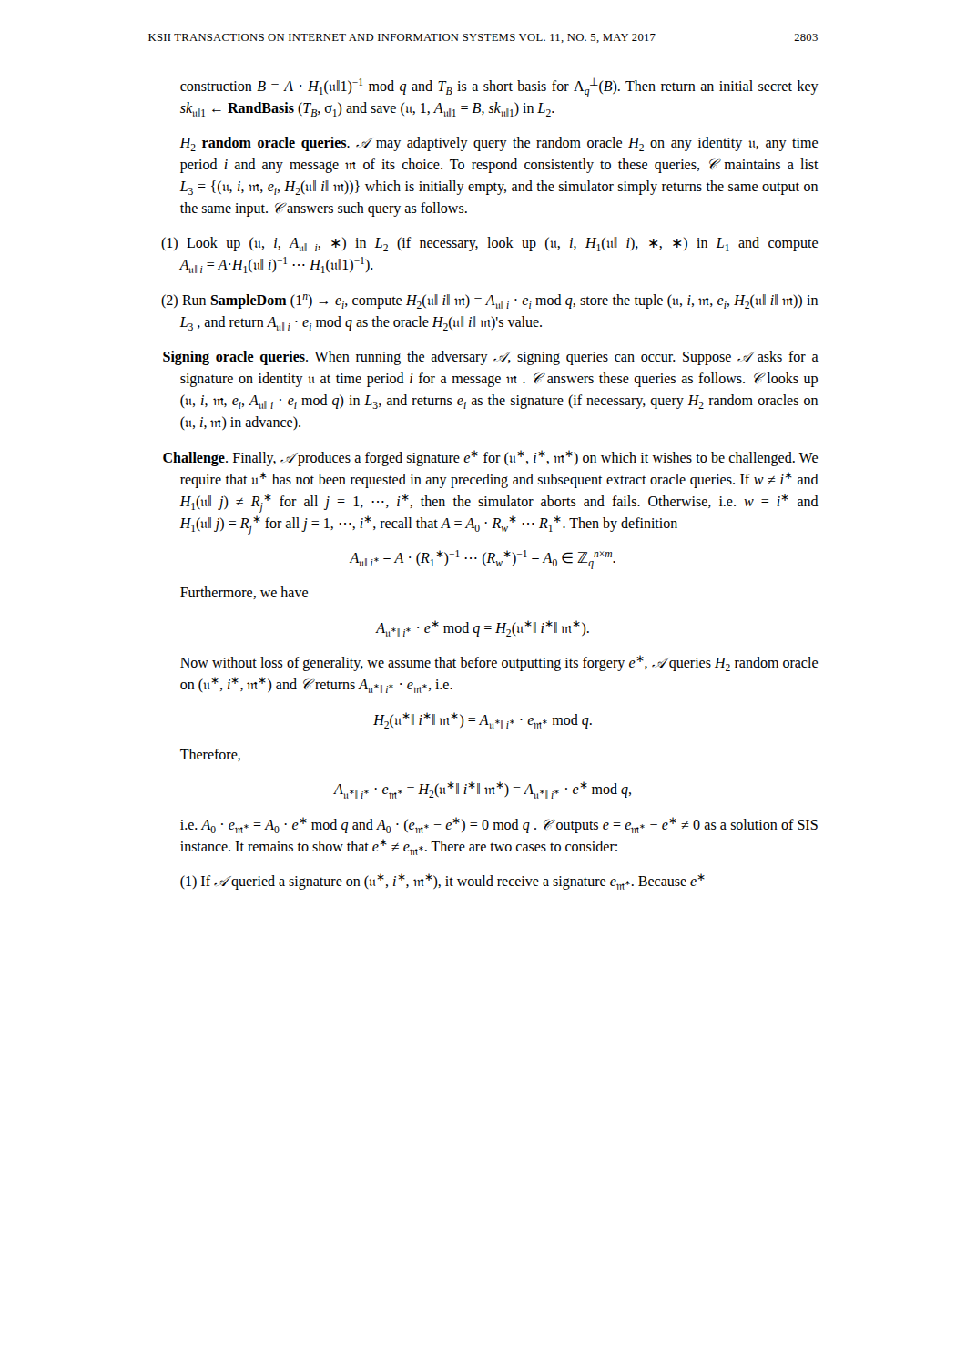KSII Transactions on Internet and Information Systems Vol. 11, No. 5, May 2017 2803
construction B = A · H1(𝔲‖1)−1 mod q and TB is a short basis for Λq⊥(B). Then return an initial secret key sk𝔲‖1 ← RandBasis (TB, σ1) and save (𝔲, 1, A𝔲‖1 = B, sk𝔲‖1) in L2.
H2 random oracle queries. 𝒜 may adaptively query the random oracle H2 on any identity 𝔲, any time period i and any message 𝔪 of its choice. To respond consistently to these queries, 𝒞 maintains a list L3 = {(𝔲, i, 𝔪, ei, H2(𝔲‖ i‖ 𝔪))} which is initially empty, and the simulator simply returns the same output on the same input. 𝒞 answers such query as follows.
(1) Look up (𝔲, i, A𝔲‖ i, ∗) in L2 (if necessary, look up (𝔲, i, H1(𝔲‖ i), ∗, ∗) in L1 and compute A𝔲‖ i = A·H1(𝔲‖ i)−1 ⋯ H1(𝔲‖1)−1).
(2) Run SampleDom (1n) → ei, compute H2(𝔲‖ i‖ 𝔪) = A𝔲‖ i · ei mod q, store the tuple (𝔲, i, 𝔪, ei, H2(𝔲‖ i‖ 𝔪)) in L3 , and return A𝔲‖ i · ei mod q as the oracle H2(𝔲‖ i‖ 𝔪)'s value.
Signing oracle queries. When running the adversary 𝒜, signing queries can occur. Suppose 𝒜 asks for a signature on identity 𝔲 at time period i for a message 𝔪 . 𝒞 answers these queries as follows. 𝒞 looks up (𝔲, i, 𝔪, ei, A𝔲‖ i · ei mod q) in L3, and returns ei as the signature (if necessary, query H2 random oracles on (𝔲, i, 𝔪) in advance).
Challenge. Finally, 𝒜 produces a forged signature e∗ for (𝔲∗, i∗, 𝔪∗) on which it wishes to be challenged. We require that 𝔲∗ has not been requested in any preceding and subsequent extract oracle queries. If w ≠ i∗ and H1(𝔲‖ j) ≠ Rj∗ for all j = 1, ⋯, i∗, then the simulator aborts and fails. Otherwise, i.e. w = i∗ and H1(𝔲‖ j) = Rj∗ for all j = 1, ⋯, i∗, recall that A = A0 · Rw∗ ⋯ R1∗. Then by definition
A𝔲‖ i∗ = A · (R1∗)−1 ⋯ (Rw∗)−1 = A0 ∈ ℤqn×m.
Furthermore, we have
A𝔲∗‖ i∗ · e∗ mod q = H2(𝔲∗‖ i∗‖ 𝔪∗).
Now without loss of generality, we assume that before outputting its forgery e∗, 𝒜 queries H2 random oracle on (𝔲∗, i∗, 𝔪∗) and 𝒞 returns A𝔲∗‖ i∗ · e𝔪∗, i.e.
H2(𝔲∗‖ i∗‖ 𝔪∗) = A𝔲∗‖ i∗ · e𝔪∗ mod q.
Therefore,
A𝔲∗‖ i∗ · e𝔪∗ = H2(𝔲∗‖ i∗‖ 𝔪∗) = A𝔲∗‖ i∗ · e∗ mod q,
i.e. A0 · e𝔪∗ = A0 · e∗ mod q and A0 · (e𝔪∗ − e∗) = 0 mod q . 𝒞 outputs e = e𝔪∗ − e∗ ≠ 0 as a solution of SIS instance. It remains to show that e∗ ≠ e𝔪∗. There are two cases to consider:
(1) If 𝒜 queried a signature on (𝔲∗, i∗, 𝔪∗), it would receive a signature e𝔪∗. Because e∗